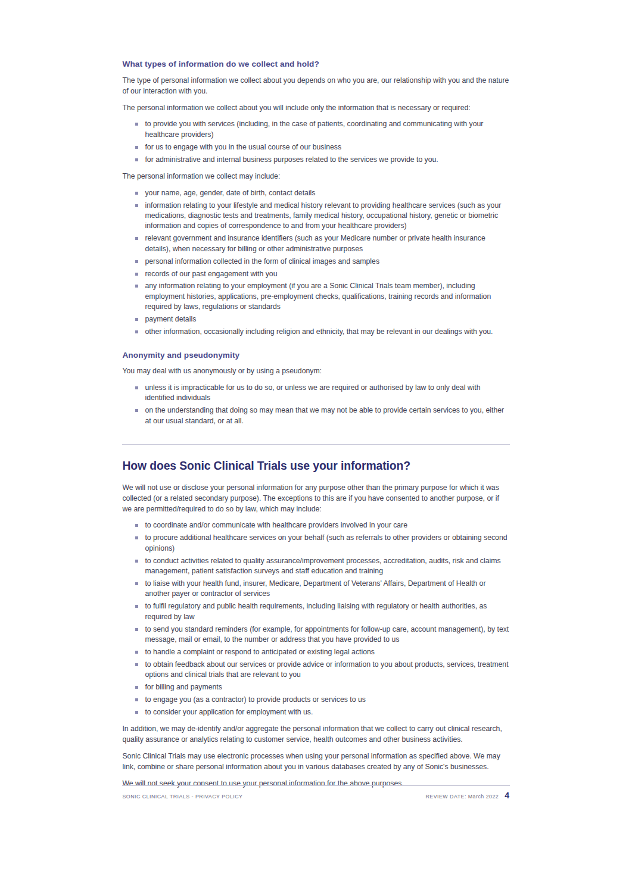What types of information do we collect and hold?
The type of personal information we collect about you depends on who you are, our relationship with you and the nature of our interaction with you.
The personal information we collect about you will include only the information that is necessary or required:
to provide you with services (including, in the case of patients, coordinating and communicating with your healthcare providers)
for us to engage with you in the usual course of our business
for administrative and internal business purposes related to the services we provide to you.
The personal information we collect may include:
your name, age, gender, date of birth, contact details
information relating to your lifestyle and medical history relevant to providing healthcare services (such as your medications, diagnostic tests and treatments, family medical history, occupational history, genetic or biometric information and copies of correspondence to and from your healthcare providers)
relevant government and insurance identifiers (such as your Medicare number or private health insurance details), when necessary for billing or other administrative purposes
personal information collected in the form of clinical images and samples
records of our past engagement with you
any information relating to your employment (if you are a Sonic Clinical Trials team member), including employment histories, applications, pre-employment checks, qualifications, training records and information required by laws, regulations or standards
payment details
other information, occasionally including religion and ethnicity, that may be relevant in our dealings with you.
Anonymity and pseudonymity
You may deal with us anonymously or by using a pseudonym:
unless it is impracticable for us to do so, or unless we are required or authorised by law to only deal with identified individuals
on the understanding that doing so may mean that we may not be able to provide certain services to you, either at our usual standard, or at all.
How does Sonic Clinical Trials use your information?
We will not use or disclose your personal information for any purpose other than the primary purpose for which it was collected (or a related secondary purpose). The exceptions to this are if you have consented to another purpose, or if we are permitted/required to do so by law, which may include:
to coordinate and/or communicate with healthcare providers involved in your care
to procure additional healthcare services on your behalf (such as referrals to other providers or obtaining second opinions)
to conduct activities related to quality assurance/improvement processes, accreditation, audits, risk and claims management, patient satisfaction surveys and staff education and training
to liaise with your health fund, insurer, Medicare, Department of Veterans' Affairs, Department of Health or another payer or contractor of services
to fulfil regulatory and public health requirements, including liaising with regulatory or health authorities, as required by law
to send you standard reminders (for example, for appointments for follow-up care, account management), by text message, mail or email, to the number or address that you have provided to us
to handle a complaint or respond to anticipated or existing legal actions
to obtain feedback about our services or provide advice or information to you about products, services, treatment options and clinical trials that are relevant to you
for billing and payments
to engage you (as a contractor) to provide products or services to us
to consider your application for employment with us.
In addition, we may de-identify and/or aggregate the personal information that we collect to carry out clinical research, quality assurance or analytics relating to customer service, health outcomes and other business activities.
Sonic Clinical Trials may use electronic processes when using your personal information as specified above. We may link, combine or share personal information about you in various databases created by any of Sonic's businesses.
We will not seek your consent to use your personal information for the above purposes.
SONIC CLINICAL TRIALS - PRIVACY POLICY REVIEW DATE: March 20224